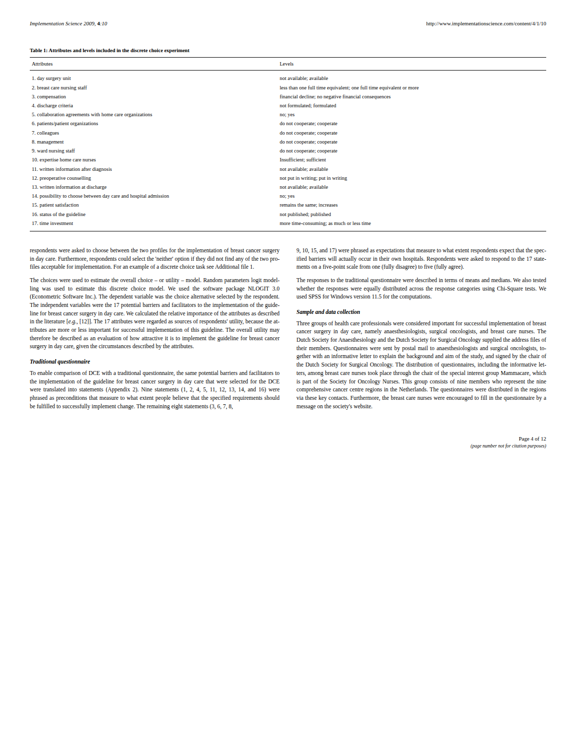Implementation Science 2009, 4:10
http://www.implementationscience.com/content/4/1/10
Table 1: Attributes and levels included in the discrete choice experiment
| Attributes | Levels |
| --- | --- |
| 1. day surgery unit | not available; available |
| 2. breast care nursing staff | less than one full time equivalent; one full time equivalent or more |
| 3. compensation | financial decline; no negative financial consequences |
| 4. discharge criteria | not formulated; formulated |
| 5. collaboration agreements with home care organizations | no; yes |
| 6. patients/patient organizations | do not cooperate; cooperate |
| 7. colleagues | do not cooperate; cooperate |
| 8. management | do not cooperate; cooperate |
| 9. ward nursing staff | do not cooperate; cooperate |
| 10. expertise home care nurses | Insufficient; sufficient |
| 11. written information after diagnosis | not available; available |
| 12. preoperative counselling | not put in writing; put in writing |
| 13. written information at discharge | not available; available |
| 14. possibility to choose between day care and hospital admission | no; yes |
| 15. patient satisfaction | remains the same; increases |
| 16. status of the guideline | not published; published |
| 17. time investment | more time-consuming; as much or less time |
respondents were asked to choose between the two profiles for the implementation of breast cancer surgery in day care. Furthermore, respondents could select the 'neither' option if they did not find any of the two profiles acceptable for implementation. For an example of a discrete choice task see Additional file 1.
The choices were used to estimate the overall choice – or utility – model. Random parameters logit modelling was used to estimate this discrete choice model. We used the software package NLOGIT 3.0 (Econometric Software Inc.). The dependent variable was the choice alternative selected by the respondent. The independent variables were the 17 potential barriers and facilitators to the implementation of the guideline for breast cancer surgery in day care. We calculated the relative importance of the attributes as described in the literature [e.g., [12]]. The 17 attributes were regarded as sources of respondents' utility, because the attributes are more or less important for successful implementation of this guideline. The overall utility may therefore be described as an evaluation of how attractive it is to implement the guideline for breast cancer surgery in day care, given the circumstances described by the attributes.
Traditional questionnaire
To enable comparison of DCE with a traditional questionnaire, the same potential barriers and facilitators to the implementation of the guideline for breast cancer surgery in day care that were selected for the DCE were translated into statements (Appendix 2). Nine statements (1, 2, 4, 5, 11, 12, 13, 14, and 16) were phrased as preconditions that measure to what extent people believe that the specified requirements should be fulfilled to successfully implement change. The remaining eight statements (3, 6, 7, 8,
9, 10, 15, and 17) were phrased as expectations that measure to what extent respondents expect that the specified barriers will actually occur in their own hospitals. Respondents were asked to respond to the 17 statements on a five-point scale from one (fully disagree) to five (fully agree).
The responses to the traditional questionnaire were described in terms of means and medians. We also tested whether the responses were equally distributed across the response categories using Chi-Square tests. We used SPSS for Windows version 11.5 for the computations.
Sample and data collection
Three groups of health care professionals were considered important for successful implementation of breast cancer surgery in day care, namely anaesthesiologists, surgical oncologists, and breast care nurses. The Dutch Society for Anaesthesiology and the Dutch Society for Surgical Oncology supplied the address files of their members. Questionnaires were sent by postal mail to anaesthesiologists and surgical oncologists, together with an informative letter to explain the background and aim of the study, and signed by the chair of the Dutch Society for Surgical Oncology. The distribution of questionnaires, including the informative letters, among breast care nurses took place through the chair of the special interest group Mammacare, which is part of the Society for Oncology Nurses. This group consists of nine members who represent the nine comprehensive cancer centre regions in the Netherlands. The questionnaires were distributed in the regions via these key contacts. Furthermore, the breast care nurses were encouraged to fill in the questionnaire by a message on the society's website.
Page 4 of 12
(page number not for citation purposes)